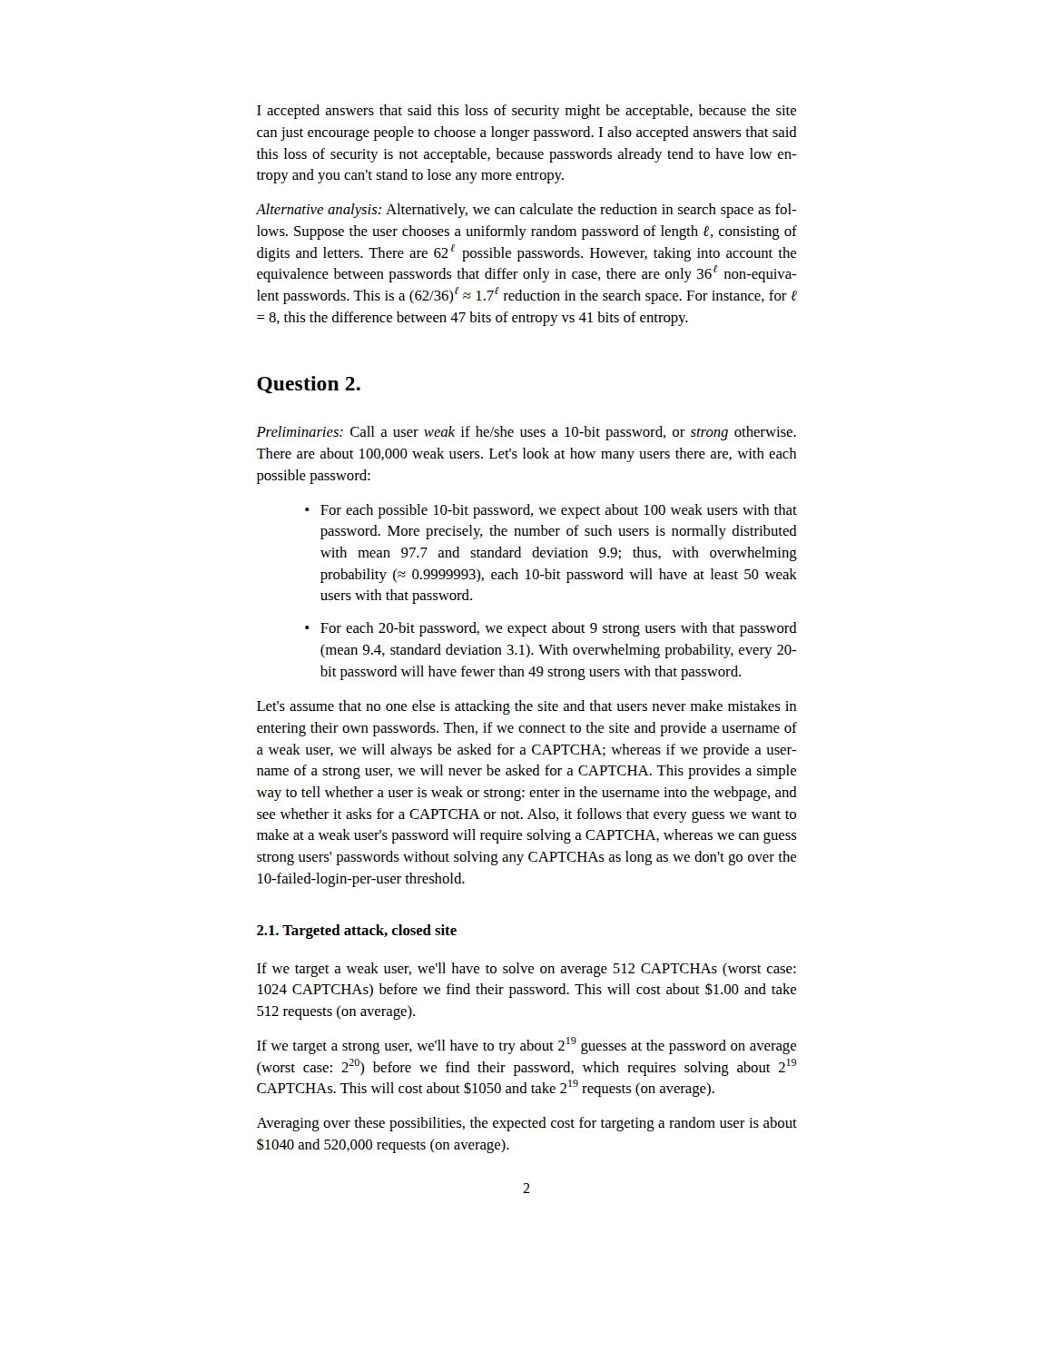I accepted answers that said this loss of security might be acceptable, because the site can just encourage people to choose a longer password. I also accepted answers that said this loss of security is not acceptable, because passwords already tend to have low entropy and you can't stand to lose any more entropy.
Alternative analysis: Alternatively, we can calculate the reduction in search space as follows. Suppose the user chooses a uniformly random password of length ℓ, consisting of digits and letters. There are 62ℓ possible passwords. However, taking into account the equivalence between passwords that differ only in case, there are only 36ℓ non-equivalent passwords. This is a (62/36)ℓ ≈ 1.7ℓ reduction in the search space. For instance, for ℓ = 8, this the difference between 47 bits of entropy vs 41 bits of entropy.
Question 2.
Preliminaries: Call a user weak if he/she uses a 10-bit password, or strong otherwise. There are about 100,000 weak users. Let's look at how many users there are, with each possible password:
For each possible 10-bit password, we expect about 100 weak users with that password. More precisely, the number of such users is normally distributed with mean 97.7 and standard deviation 9.9; thus, with overwhelming probability (≈ 0.9999993), each 10-bit password will have at least 50 weak users with that password.
For each 20-bit password, we expect about 9 strong users with that password (mean 9.4, standard deviation 3.1). With overwhelming probability, every 20-bit password will have fewer than 49 strong users with that password.
Let's assume that no one else is attacking the site and that users never make mistakes in entering their own passwords. Then, if we connect to the site and provide a username of a weak user, we will always be asked for a CAPTCHA; whereas if we provide a username of a strong user, we will never be asked for a CAPTCHA. This provides a simple way to tell whether a user is weak or strong: enter in the username into the webpage, and see whether it asks for a CAPTCHA or not. Also, it follows that every guess we want to make at a weak user's password will require solving a CAPTCHA, whereas we can guess strong users' passwords without solving any CAPTCHAs as long as we don't go over the 10-failed-login-per-user threshold.
2.1. Targeted attack, closed site
If we target a weak user, we'll have to solve on average 512 CAPTCHAs (worst case: 1024 CAPTCHAs) before we find their password. This will cost about $1.00 and take 512 requests (on average).
If we target a strong user, we'll have to try about 219 guesses at the password on average (worst case: 220) before we find their password, which requires solving about 219 CAPTCHAs. This will cost about $1050 and take 219 requests (on average).
Averaging over these possibilities, the expected cost for targeting a random user is about $1040 and 520,000 requests (on average).
2